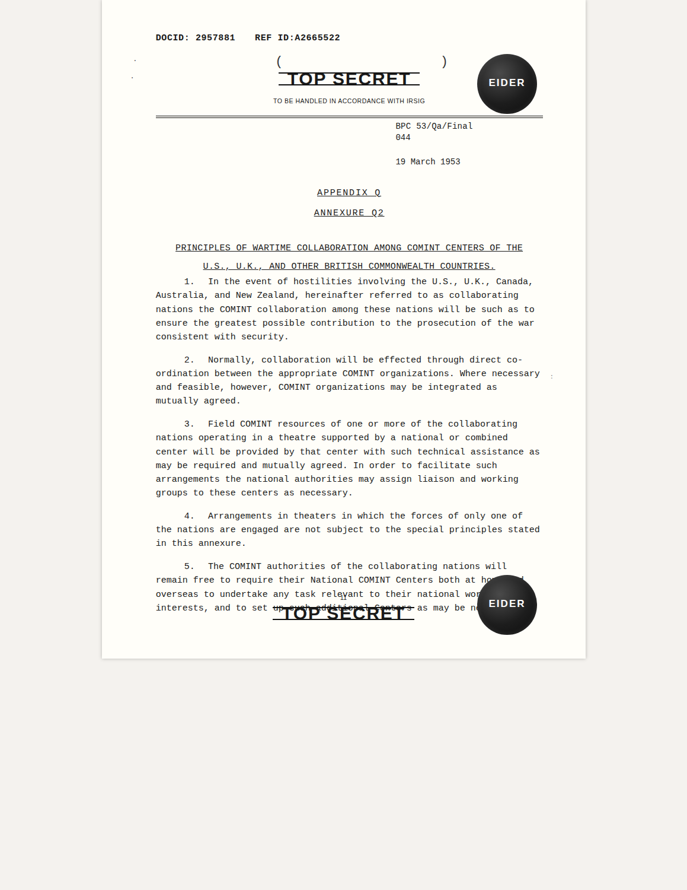DOCID: 2957881 REF ID:A2665522
.
.
(
)
EIDER
TOP SECRET
TO BE HANDLED IN ACCORDANCE WITH IRSIG
BPC 53/Qa/Final
044
19 March 1953
APPENDIX Q
ANNEXURE Q2
PRINCIPLES OF WARTIME COLLABORATION AMONG COMINT CENTERS OF THE U.S., U.K., AND OTHER BRITISH COMMONWEALTH COUNTRIES.
1. In the event of hostilities involving the U.S., U.K., Canada, Australia, and New Zealand, hereinafter referred to as collaborating nations the COMINT collaboration among these nations will be such as to ensure the greatest possible contribution to the prosecution of the war consistent with security.
2. Normally, collaboration will be effected through direct co-ordination between the appropriate COMINT organizations. Where necessary and feasible, however, COMINT organizations may be integrated as mutually agreed.
3. Field COMINT resources of one or more of the collaborating nations operating in a theatre supported by a national or combined center will be provided by that center with such technical assistance as may be required and mutually agreed. In order to facilitate such arrangements the national authorities may assign liaison and working groups to these centers as necessary.
4. Arrangements in theaters in which the forces of only one of the nations are engaged are not subject to the special principles stated in this annexure.
5. The COMINT authorities of the collaborating nations will remain free to require their National COMINT Centers both at home and overseas to undertake any task relevant to their national worldwide interests, and to set up such additional Centers as may be necessary.
:    
     
     
     
     
     
EIDER
11
TOP SECRET